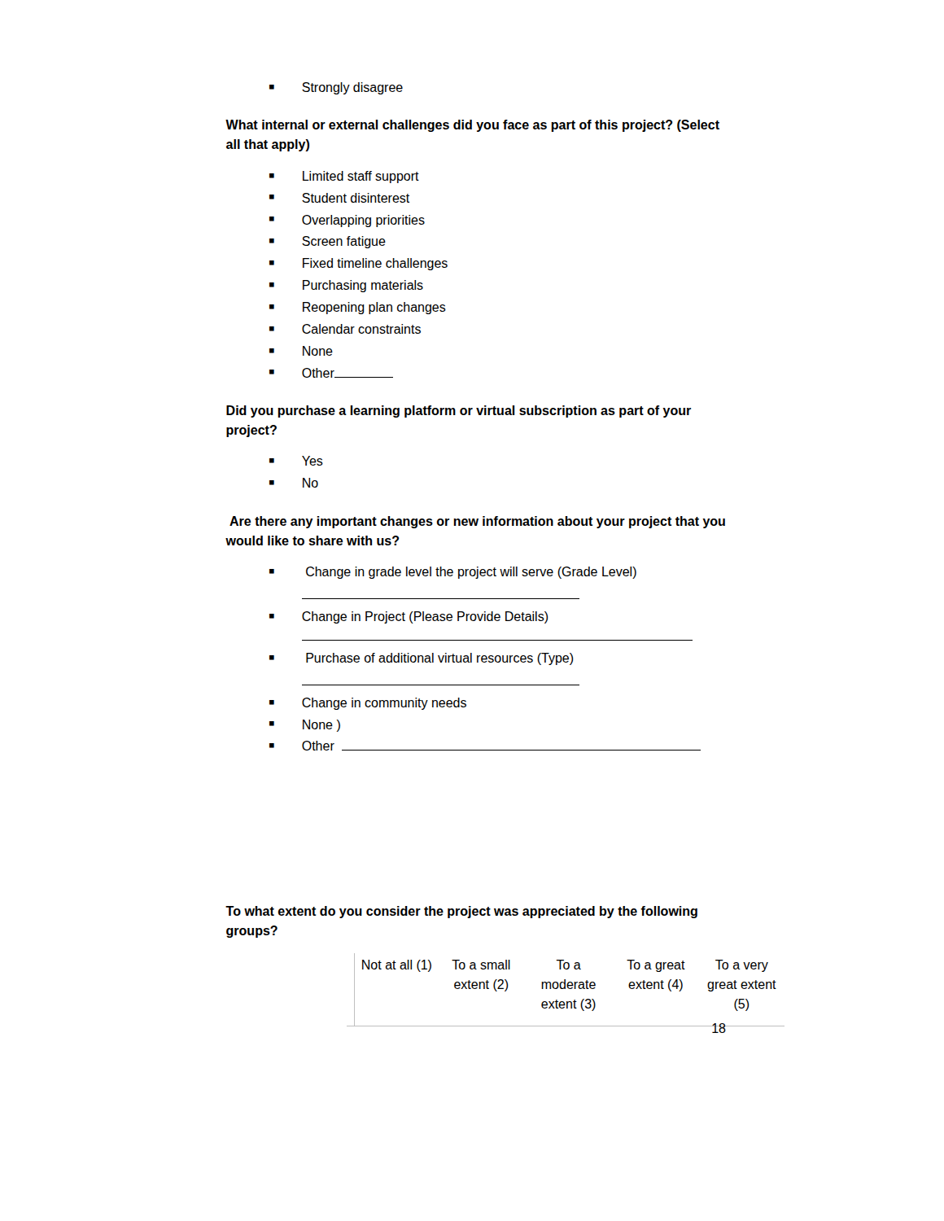Strongly disagree
What internal or external challenges did you face as part of this project? (Select all that apply)
Limited staff support
Student disinterest
Overlapping priorities
Screen fatigue
Fixed timeline challenges
Purchasing materials
Reopening plan changes
Calendar constraints
None
Other
Did you purchase a learning platform or virtual subscription as part of your project?
Yes
No
Are there any important changes or new information about your project that you would like to share with us?
Change in grade level the project will serve (Grade Level)
Change in Project (Please Provide Details)
Purchase of additional virtual resources (Type)
Change in community needs
None )
Other
To what extent do you consider the project was appreciated by the following groups?
| | Not at all (1) | To a small extent (2) | To a moderate extent (3) | To a great extent (4) | To a very great extent (5) |
| --- | --- | --- | --- | --- | --- |
18